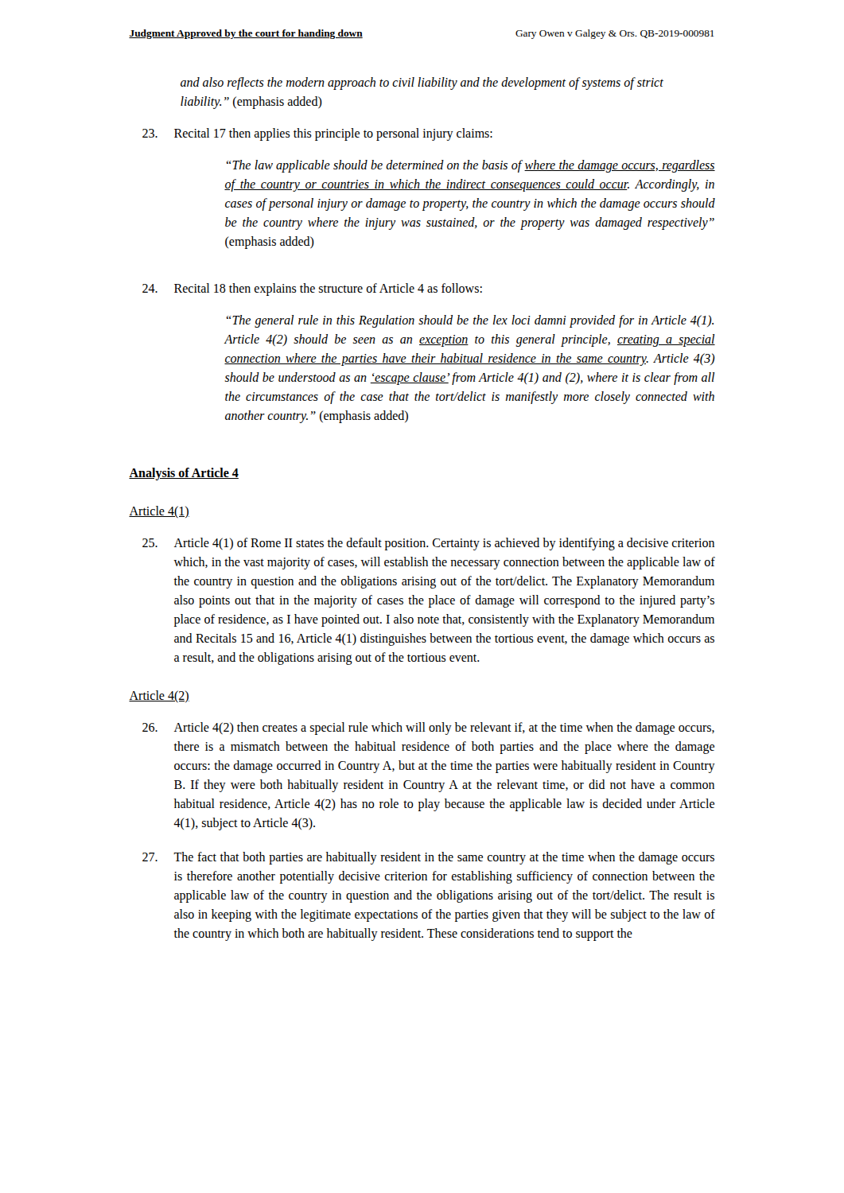Judgment Approved by the court for handing down Gary Owen v Galgey & Ors. QB-2019-000981
and also reflects the modern approach to civil liability and the development of systems of strict liability.” (emphasis added)
23. Recital 17 then applies this principle to personal injury claims:
“The law applicable should be determined on the basis of where the damage occurs, regardless of the country or countries in which the indirect consequences could occur. Accordingly, in cases of personal injury or damage to property, the country in which the damage occurs should be the country where the injury was sustained, or the property was damaged respectively” (emphasis added)
24. Recital 18 then explains the structure of Article 4 as follows:
“The general rule in this Regulation should be the lex loci damni provided for in Article 4(1). Article 4(2) should be seen as an exception to this general principle, creating a special connection where the parties have their habitual residence in the same country. Article 4(3) should be understood as an ‘escape clause’ from Article 4(1) and (2), where it is clear from all the circumstances of the case that the tort/delict is manifestly more closely connected with another country.” (emphasis added)
Analysis of Article 4
Article 4(1)
25. Article 4(1) of Rome II states the default position. Certainty is achieved by identifying a decisive criterion which, in the vast majority of cases, will establish the necessary connection between the applicable law of the country in question and the obligations arising out of the tort/delict. The Explanatory Memorandum also points out that in the majority of cases the place of damage will correspond to the injured party’s place of residence, as I have pointed out. I also note that, consistently with the Explanatory Memorandum and Recitals 15 and 16, Article 4(1) distinguishes between the tortious event, the damage which occurs as a result, and the obligations arising out of the tortious event.
Article 4(2)
26. Article 4(2) then creates a special rule which will only be relevant if, at the time when the damage occurs, there is a mismatch between the habitual residence of both parties and the place where the damage occurs: the damage occurred in Country A, but at the time the parties were habitually resident in Country B. If they were both habitually resident in Country A at the relevant time, or did not have a common habitual residence, Article 4(2) has no role to play because the applicable law is decided under Article 4(1), subject to Article 4(3).
27. The fact that both parties are habitually resident in the same country at the time when the damage occurs is therefore another potentially decisive criterion for establishing sufficiency of connection between the applicable law of the country in question and the obligations arising out of the tort/delict. The result is also in keeping with the legitimate expectations of the parties given that they will be subject to the law of the country in which both are habitually resident. These considerations tend to support the